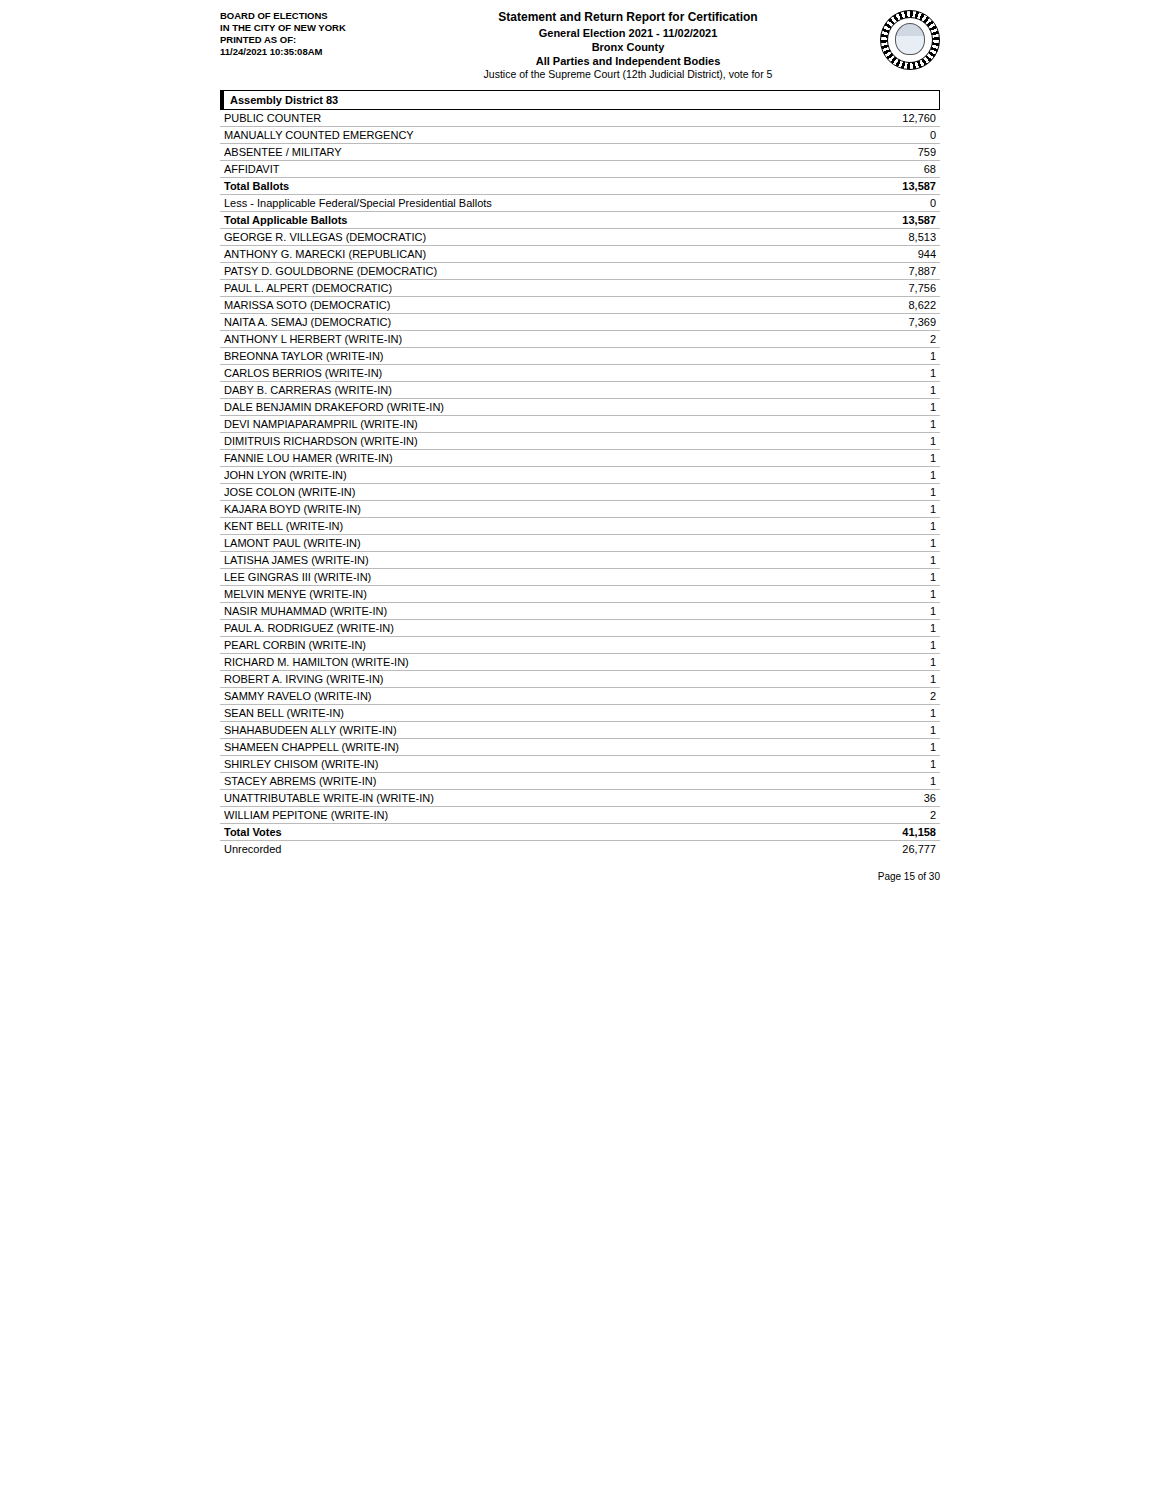BOARD OF ELECTIONS
IN THE CITY OF NEW YORK
PRINTED AS OF:
11/24/2021 10:35:08AM
Statement and Return Report for Certification
General Election 2021 - 11/02/2021
Bronx County
All Parties and Independent Bodies
Justice of the Supreme Court (12th Judicial District), vote for 5
Assembly District 83
| PUBLIC COUNTER | 12,760 |
| MANUALLY COUNTED EMERGENCY | 0 |
| ABSENTEE / MILITARY | 759 |
| AFFIDAVIT | 68 |
| Total Ballots | 13,587 |
| Less - Inapplicable Federal/Special Presidential Ballots | 0 |
| Total Applicable Ballots | 13,587 |
| GEORGE R. VILLEGAS (DEMOCRATIC) | 8,513 |
| ANTHONY G. MARECKI (REPUBLICAN) | 944 |
| PATSY D. GOULDBORNE (DEMOCRATIC) | 7,887 |
| PAUL L. ALPERT (DEMOCRATIC) | 7,756 |
| MARISSA SOTO (DEMOCRATIC) | 8,622 |
| NAITA A. SEMAJ (DEMOCRATIC) | 7,369 |
| ANTHONY L HERBERT (WRITE-IN) | 2 |
| BREONNA TAYLOR (WRITE-IN) | 1 |
| CARLOS BERRIOS (WRITE-IN) | 1 |
| DABY B. CARRERAS (WRITE-IN) | 1 |
| DALE BENJAMIN DRAKEFORD (WRITE-IN) | 1 |
| DEVI NAMPIAPARAMPRIL (WRITE-IN) | 1 |
| DIMITRUIS RICHARDSON (WRITE-IN) | 1 |
| FANNIE LOU HAMER (WRITE-IN) | 1 |
| JOHN LYON (WRITE-IN) | 1 |
| JOSE COLON (WRITE-IN) | 1 |
| KAJARA BOYD (WRITE-IN) | 1 |
| KENT BELL (WRITE-IN) | 1 |
| LAMONT PAUL (WRITE-IN) | 1 |
| LATISHA JAMES (WRITE-IN) | 1 |
| LEE GINGRAS III (WRITE-IN) | 1 |
| MELVIN MENYE (WRITE-IN) | 1 |
| NASIR MUHAMMAD (WRITE-IN) | 1 |
| PAUL A. RODRIGUEZ (WRITE-IN) | 1 |
| PEARL CORBIN (WRITE-IN) | 1 |
| RICHARD M. HAMILTON (WRITE-IN) | 1 |
| ROBERT A. IRVING (WRITE-IN) | 1 |
| SAMMY RAVELO (WRITE-IN) | 2 |
| SEAN BELL (WRITE-IN) | 1 |
| SHAHABUDEEN ALLY (WRITE-IN) | 1 |
| SHAMEEN CHAPPELL (WRITE-IN) | 1 |
| SHIRLEY CHISOM (WRITE-IN) | 1 |
| STACEY ABREMS (WRITE-IN) | 1 |
| UNATTRIBUTABLE WRITE-IN (WRITE-IN) | 36 |
| WILLIAM PEPITONE (WRITE-IN) | 2 |
| Total Votes | 41,158 |
| Unrecorded | 26,777 |
Page 15 of 30